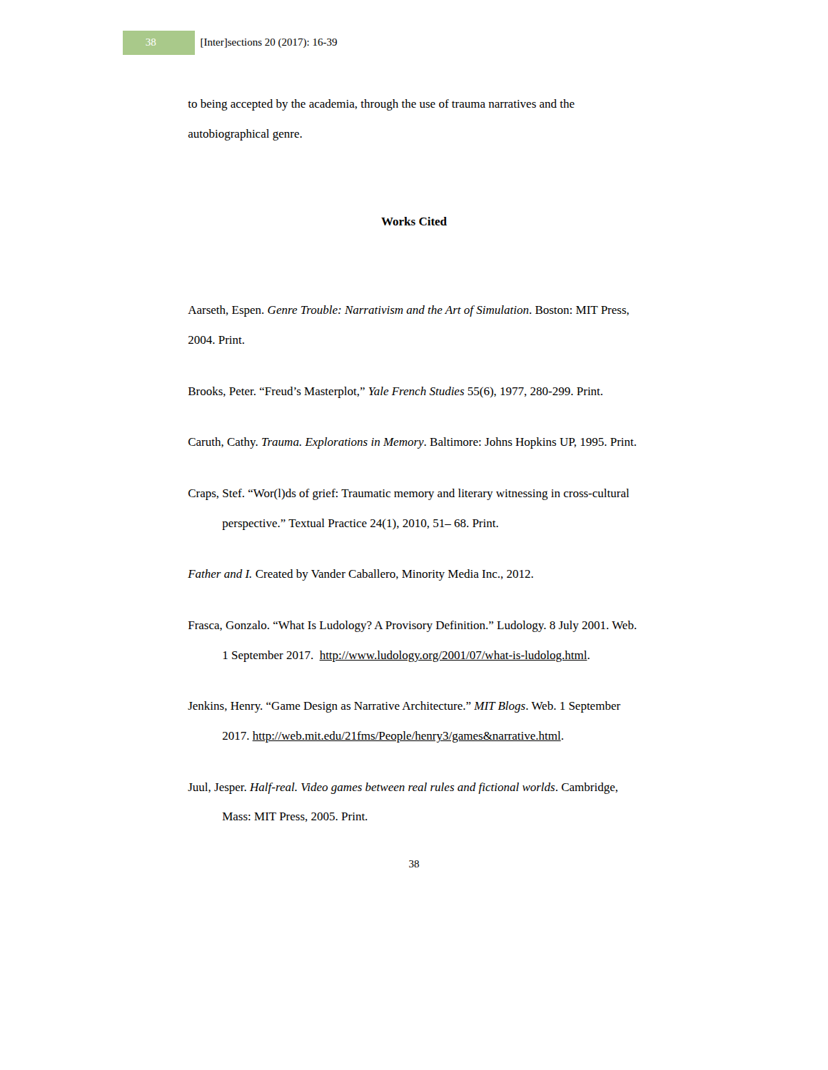38
[Inter]sections 20 (2017): 16-39
to being accepted by the academia, through the use of trauma narratives and the autobiographical genre.
Works Cited
Aarseth, Espen. Genre Trouble: Narrativism and the Art of Simulation. Boston: MIT Press, 2004. Print.
Brooks, Peter. “Freud’s Masterplot,” Yale French Studies 55(6), 1977, 280-299. Print.
Caruth, Cathy. Trauma. Explorations in Memory. Baltimore: Johns Hopkins UP, 1995. Print.
Craps, Stef. “Wor(l)ds of grief: Traumatic memory and literary witnessing in cross-cultural perspective.” Textual Practice 24(1), 2010, 51– 68. Print.
Father and I. Created by Vander Caballero, Minority Media Inc., 2012.
Frasca, Gonzalo. “What Is Ludology? A Provisory Definition.” Ludology. 8 July 2001. Web. 1 September 2017. http://www.ludology.org/2001/07/what-is-ludolog.html.
Jenkins, Henry. “Game Design as Narrative Architecture.” MIT Blogs. Web. 1 September 2017. http://web.mit.edu/21fms/People/henry3/games&narrative.html.
Juul, Jesper. Half-real. Video games between real rules and fictional worlds. Cambridge, Mass: MIT Press, 2005. Print.
38